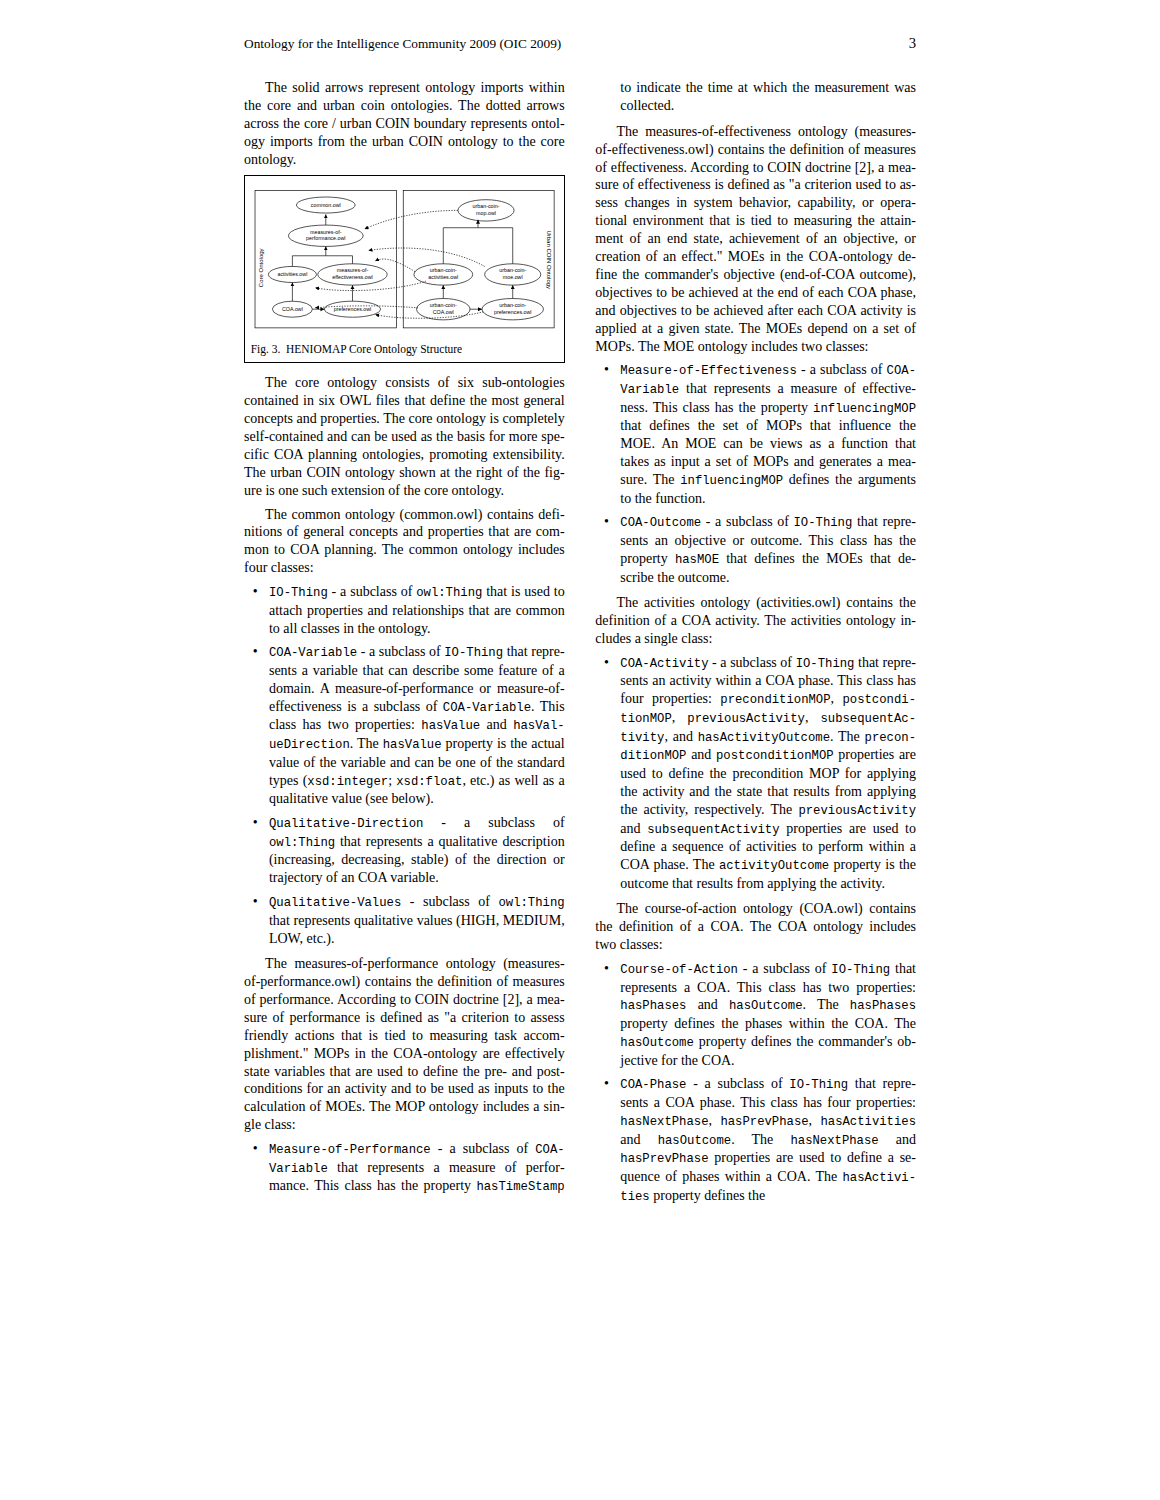Ontology for the Intelligence Community 2009 (OIC 2009)
3
The solid arrows represent ontology imports within the core and urban coin ontologies. The dotted arrows across the core / urban COIN boundary represents ontology imports from the urban COIN ontology to the core ontology.
Core Ontology Urban COIN Ontology common.owl measures-of- performance.owl activities.owl measures-of- effectiveness.owl COA.owl preferences.owl urban-coin- mop.owl urban-coin- activities.owl urban-coin- moe.owl urban-coin- COA.owl urban-coin- preferences.owl
Fig. 3. HENIOMAP Core Ontology Structure
The core ontology consists of six sub-ontologies contained in six OWL files that define the most general concepts and properties. The core ontology is completely self-contained and can be used as the basis for more specific COA planning ontologies, promoting extensibility. The urban COIN ontology shown at the right of the figure is one such extension of the core ontology.
The common ontology (common.owl) contains definitions of general concepts and properties that are common to COA planning. The common ontology includes four classes:
IO-Thing - a subclass of owl:Thing that is used to attach properties and relationships that are common to all classes in the ontology.
COA-Variable - a subclass of IO-Thing that represents a variable that can describe some feature of a domain. A measure-of-performance or measure-of-effectiveness is a subclass of COA-Variable. This class has two properties: hasValue and hasValueDirection. The hasValue property is the actual value of the variable and can be one of the standard types (xsd:integer; xsd:float, etc.) as well as a qualitative value (see below).
Qualitative-Direction - a subclass of owl:Thing that represents a qualitative description (increasing, decreasing, stable) of the direction or trajectory of an COA variable.
Qualitative-Values - subclass of owl:Thing that represents qualitative values (HIGH, MEDIUM, LOW, etc.).
The measures-of-performance ontology (measures-of-performance.owl) contains the definition of measures of performance. According to COIN doctrine [2], a measure of performance is defined as "a criterion to assess friendly actions that is tied to measuring task accomplishment." MOPs in the COA-ontology are effectively state variables that are used to define the pre- and post-conditions for an activity and to be used as inputs to the calculation of MOEs. The MOP ontology includes a single class:
Measure-of-Performance - a subclass of COA-Variable that represents a measure of performance. This class has the property hasTimeStamp to indicate the time at which the measurement was collected.
The measures-of-effectiveness ontology (measures-of-effectiveness.owl) contains the definition of measures of effectiveness. According to COIN doctrine [2], a measure of effectiveness is defined as "a criterion used to assess changes in system behavior, capability, or operational environment that is tied to measuring the attainment of an end state, achievement of an objective, or creation of an effect." MOEs in the COA-ontology define the commander's objective (end-of-COA outcome), objectives to be achieved at the end of each COA phase, and objectives to be achieved after each COA activity is applied at a given state. The MOEs depend on a set of MOPs. The MOE ontology includes two classes:
Measure-of-Effectiveness - a subclass of COA-Variable that represents a measure of effectiveness. This class has the property influencingMOP that defines the set of MOPs that influence the MOE. An MOE can be views as a function that takes as input a set of MOPs and generates a measure. The influencingMOP defines the arguments to the function.
COA-Outcome - a subclass of IO-Thing that represents an objective or outcome. This class has the property hasMOE that defines the MOEs that describe the outcome.
The activities ontology (activities.owl) contains the definition of a COA activity. The activities ontology includes a single class:
COA-Activity - a subclass of IO-Thing that represents an activity within a COA phase. This class has four properties: preconditionMOP, postconditionMOP, previousActivity, subsequentActivity, and hasActivityOutcome. The preconditionMOP and postconditionMOP properties are used to define the precondition MOP for applying the activity and the state that results from applying the activity, respectively. The previousActivity and subsequentActivity properties are used to define a sequence of activities to perform within a COA phase. The activityOutcome property is the outcome that results from applying the activity.
The course-of-action ontology (COA.owl) contains the definition of a COA. The COA ontology includes two classes:
Course-of-Action - a subclass of IO-Thing that represents a COA. This class has two properties: hasPhases and hasOutcome. The hasPhases property defines the phases within the COA. The hasOutcome property defines the commander's objective for the COA.
COA-Phase - a subclass of IO-Thing that represents a COA phase. This class has four properties: hasNextPhase, hasPrevPhase, hasActivities and hasOutcome. The hasNextPhase and hasPrevPhase properties are used to define a sequence of phases within a COA. The hasActivities property defines the